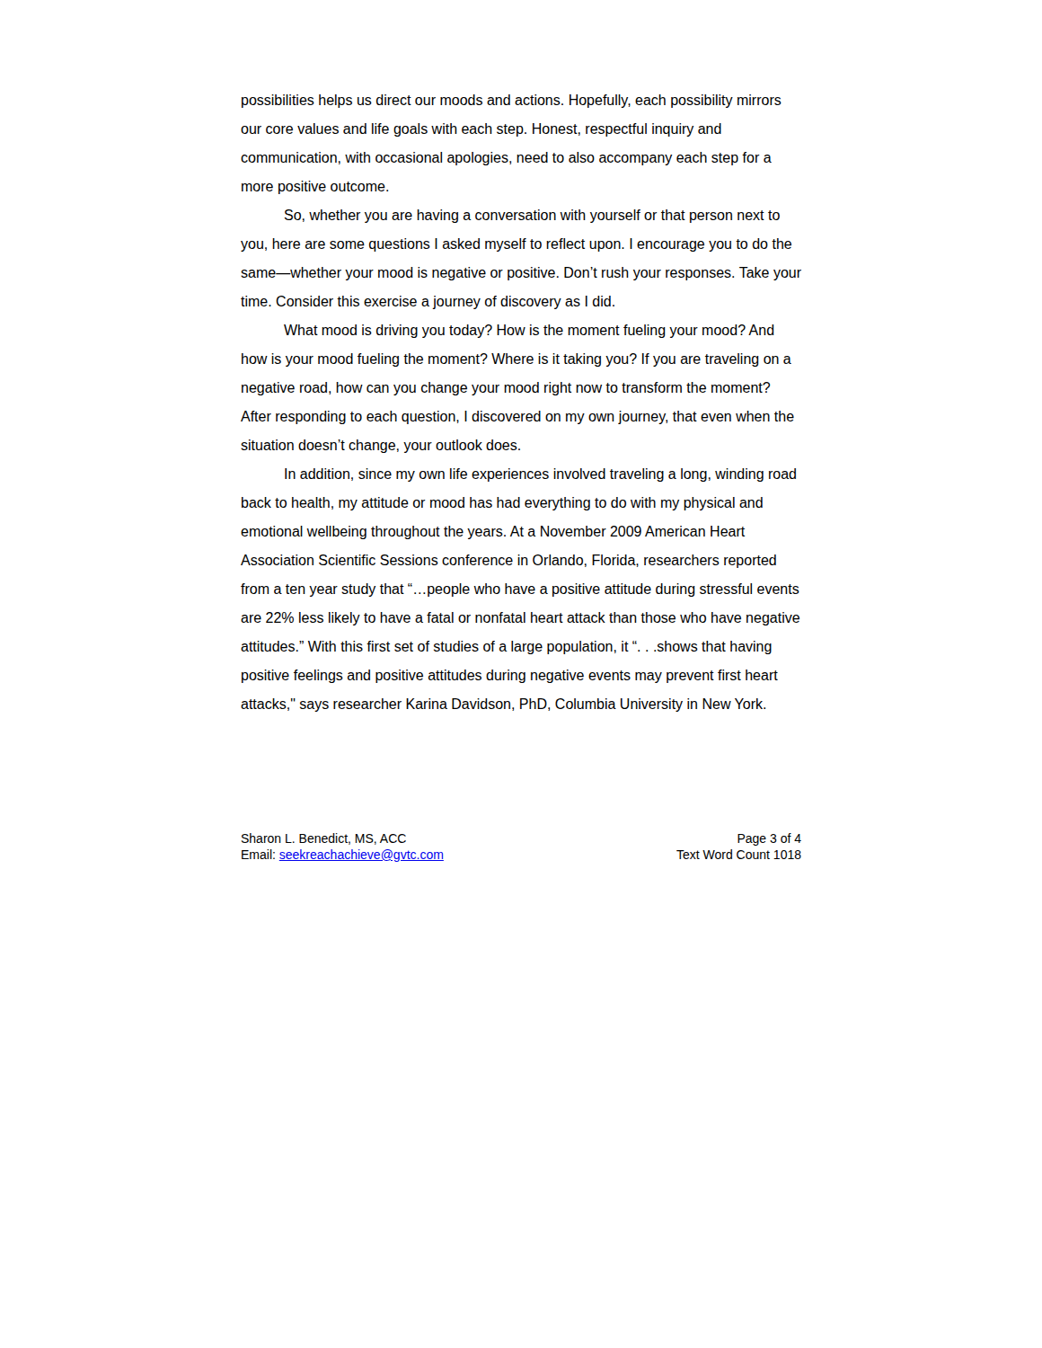possibilities helps us direct our moods and actions. Hopefully, each possibility mirrors our core values and life goals with each step. Honest, respectful inquiry and communication, with occasional apologies, need to also accompany each step for a more positive outcome.
So, whether you are having a conversation with yourself or that person next to you, here are some questions I asked myself to reflect upon. I encourage you to do the same—whether your mood is negative or positive. Don’t rush your responses. Take your time. Consider this exercise a journey of discovery as I did.
What mood is driving you today? How is the moment fueling your mood? And how is your mood fueling the moment? Where is it taking you? If you are traveling on a negative road, how can you change your mood right now to transform the moment? After responding to each question, I discovered on my own journey, that even when the situation doesn’t change, your outlook does.
In addition, since my own life experiences involved traveling a long, winding road back to health, my attitude or mood has had everything to do with my physical and emotional wellbeing throughout the years. At a November 2009 American Heart Association Scientific Sessions conference in Orlando, Florida, researchers reported from a ten year study that “…people who have a positive attitude during stressful events are 22% less likely to have a fatal or nonfatal heart attack than those who have negative attitudes.” With this first set of studies of a large population, it “. . .shows that having positive feelings and positive attitudes during negative events may prevent first heart attacks," says researcher Karina Davidson, PhD, Columbia University in New York.
Sharon L. Benedict, MS, ACC
Email: seekreachachieve@gvtc.com
Page 3 of 4
Text Word Count 1018